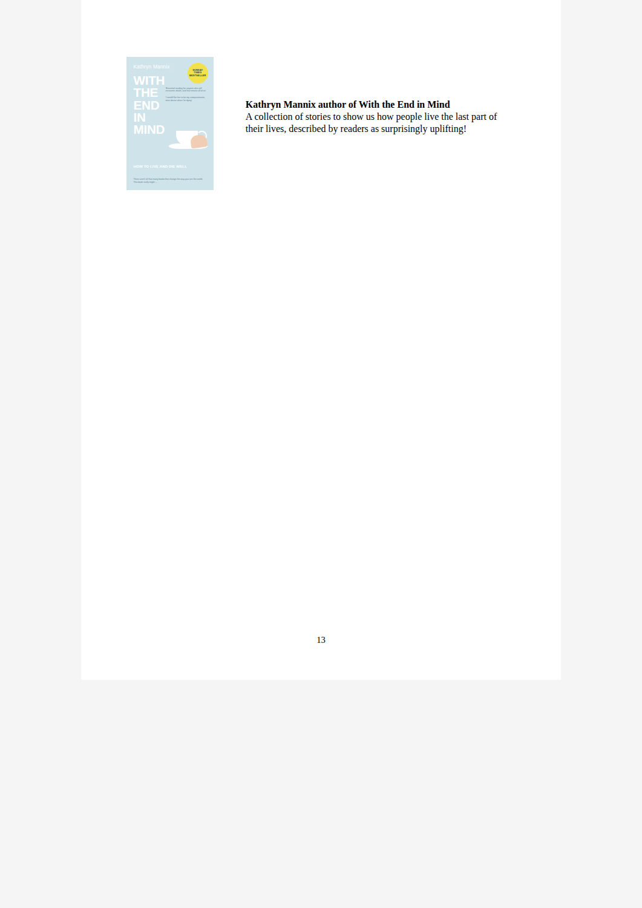Kathryn Mannix
SUNDAY
TIMES
BESTSELLER
WITH THE END IN MIND
'Essential reading for anyone who will encounter death, and that means all of us'
'I would like her to be my compassionate, wise doctor when I'm dying'
HOW TO LIVE AND DIE WELL
There aren't all that many books that change the way you see the world. This book really might ...
Kathryn Mannix author of With the End in Mind
A collection of stories to show us how people live the last part of their lives, described by readers as surprisingly uplifting!
13